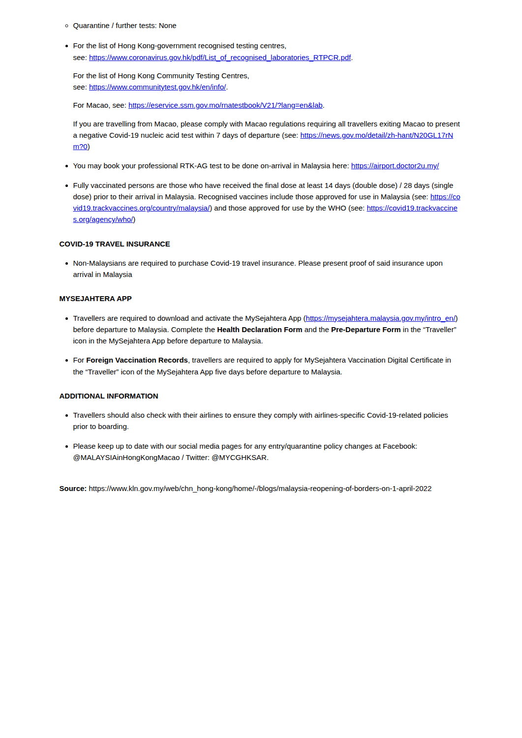Quarantine / further tests: None
For the list of Hong Kong-government recognised testing centres,
see: https://www.coronavirus.gov.hk/pdf/List_of_recognised_laboratories_RTPCR.pdf.
For the list of Hong Kong Community Testing Centres,
see: https://www.communitytest.gov.hk/en/info/.
For Macao, see: https://eservice.ssm.gov.mo/rnatestbook/V21/?lang=en&lab.
If you are travelling from Macao, please comply with Macao regulations requiring all travellers exiting Macao to present a negative Covid-19 nucleic acid test within 7 days of departure (see: https://news.gov.mo/detail/zh-hant/N20GL17rNm?0)
You may book your professional RTK-AG test to be done on-arrival in Malaysia here: https://airport.doctor2u.my/
Fully vaccinated persons are those who have received the final dose at least 14 days (double dose) / 28 days (single dose) prior to their arrival in Malaysia. Recognised vaccines include those approved for use in Malaysia (see: https://covid19.trackvaccines.org/country/malaysia/) and those approved for use by the WHO (see: https://covid19.trackvaccines.org/agency/who/)
COVID-19 TRAVEL INSURANCE
Non-Malaysians are required to purchase Covid-19 travel insurance. Please present proof of said insurance upon arrival in Malaysia
MYSEJAHTERA APP
Travellers are required to download and activate the MySejahtera App (https://mysejahtera.malaysia.gov.my/intro_en/) before departure to Malaysia. Complete the Health Declaration Form and the Pre-Departure Form in the “Traveller” icon in the MySejahtera App before departure to Malaysia.
For Foreign Vaccination Records, travellers are required to apply for MySejahtera Vaccination Digital Certificate in the “Traveller” icon of the MySejahtera App five days before departure to Malaysia.
ADDITIONAL INFORMATION
Travellers should also check with their airlines to ensure they comply with airlines-specific Covid-19-related policies prior to boarding.
Please keep up to date with our social media pages for any entry/quarantine policy changes at Facebook: @MALAYSIAinHongKongMacao / Twitter: @MYCGHKSAR.
Source: https://www.kln.gov.my/web/chn_hong-kong/home/-/blogs/malaysia-reopening-of-borders-on-1-april-2022